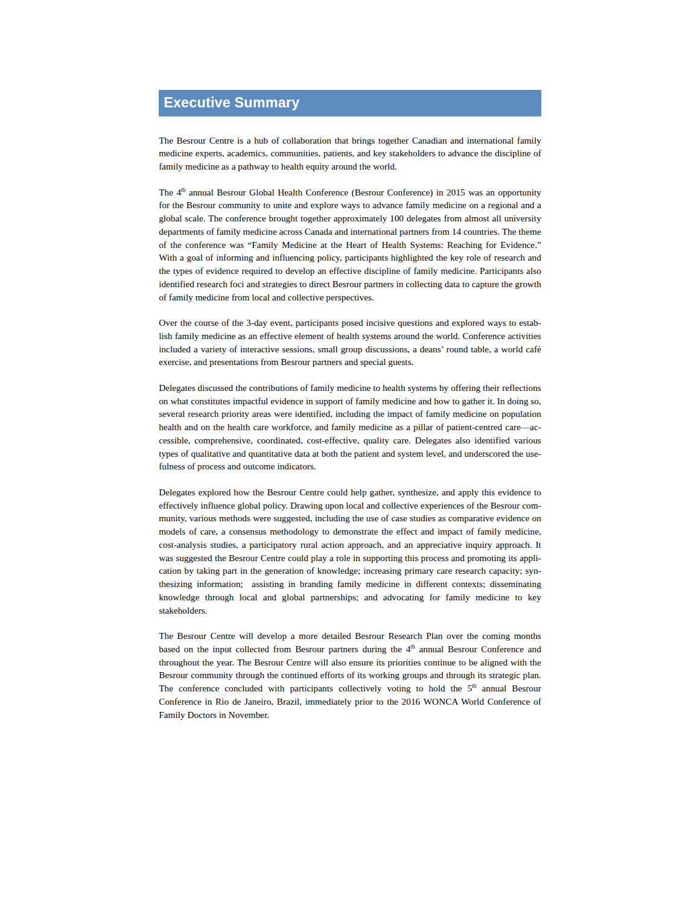Executive Summary
The Besrour Centre is a hub of collaboration that brings together Canadian and international family medicine experts, academics, communities, patients, and key stakeholders to advance the discipline of family medicine as a pathway to health equity around the world.
The 4th annual Besrour Global Health Conference (Besrour Conference) in 2015 was an opportunity for the Besrour community to unite and explore ways to advance family medicine on a regional and a global scale. The conference brought together approximately 100 delegates from almost all university departments of family medicine across Canada and international partners from 14 countries. The theme of the conference was “Family Medicine at the Heart of Health Systems: Reaching for Evidence.” With a goal of informing and influencing policy, participants highlighted the key role of research and the types of evidence required to develop an effective discipline of family medicine. Participants also identified research foci and strategies to direct Besrour partners in collecting data to capture the growth of family medicine from local and collective perspectives.
Over the course of the 3-day event, participants posed incisive questions and explored ways to establish family medicine as an effective element of health systems around the world. Conference activities included a variety of interactive sessions, small group discussions, a deans’ round table, a world café exercise, and presentations from Besrour partners and special guests.
Delegates discussed the contributions of family medicine to health systems by offering their reflections on what constitutes impactful evidence in support of family medicine and how to gather it. In doing so, several research priority areas were identified, including the impact of family medicine on population health and on the health care workforce, and family medicine as a pillar of patient-centred care—accessible, comprehensive, coordinated, cost-effective, quality care. Delegates also identified various types of qualitative and quantitative data at both the patient and system level, and underscored the usefulness of process and outcome indicators.
Delegates explored how the Besrour Centre could help gather, synthesize, and apply this evidence to effectively influence global policy. Drawing upon local and collective experiences of the Besrour community, various methods were suggested, including the use of case studies as comparative evidence on models of care, a consensus methodology to demonstrate the effect and impact of family medicine, cost-analysis studies, a participatory rural action approach, and an appreciative inquiry approach. It was suggested the Besrour Centre could play a role in supporting this process and promoting its application by taking part in the generation of knowledge; increasing primary care research capacity; synthesizing information; assisting in branding family medicine in different contexts; disseminating knowledge through local and global partnerships; and advocating for family medicine to key stakeholders.
The Besrour Centre will develop a more detailed Besrour Research Plan over the coming months based on the input collected from Besrour partners during the 4th annual Besrour Conference and throughout the year. The Besrour Centre will also ensure its priorities continue to be aligned with the Besrour community through the continued efforts of its working groups and through its strategic plan. The conference concluded with participants collectively voting to hold the 5th annual Besrour Conference in Rio de Janeiro, Brazil, immediately prior to the 2016 WONCA World Conference of Family Doctors in November.